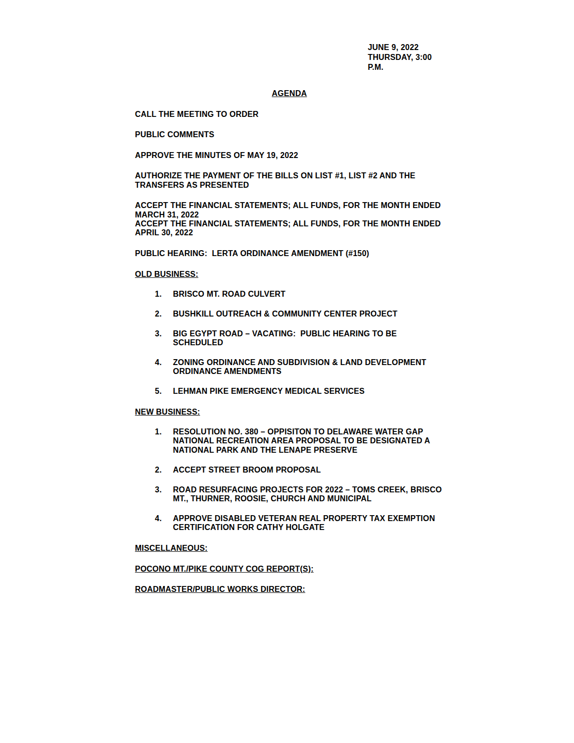JUNE 9, 2022
THURSDAY, 3:00 P.M.
AGENDA
CALL THE MEETING TO ORDER
PUBLIC COMMENTS
APPROVE THE MINUTES OF MAY 19, 2022
AUTHORIZE THE PAYMENT OF THE BILLS ON LIST #1, LIST #2 AND THE TRANSFERS AS PRESENTED
ACCEPT THE FINANCIAL STATEMENTS; ALL FUNDS, FOR THE MONTH ENDED MARCH 31, 2022
ACCEPT THE FINANCIAL STATEMENTS; ALL FUNDS, FOR THE MONTH ENDED APRIL 30, 2022
PUBLIC HEARING: LERTA ORDINANCE AMENDMENT (#150)
OLD BUSINESS:
BRISCO MT. ROAD CULVERT
BUSHKILL OUTREACH & COMMUNITY CENTER PROJECT
BIG EGYPT ROAD – VACATING: PUBLIC HEARING TO BE SCHEDULED
ZONING ORDINANCE AND SUBDIVISION & LAND DEVELOPMENT ORDINANCE AMENDMENTS
LEHMAN PIKE EMERGENCY MEDICAL SERVICES
NEW BUSINESS:
RESOLUTION NO. 380 – OPPISITON TO DELAWARE WATER GAP NATIONAL RECREATION AREA PROPOSAL TO BE DESIGNATED A NATIONAL PARK AND THE LENAPE PRESERVE
ACCEPT STREET BROOM PROPOSAL
ROAD RESURFACING PROJECTS FOR 2022 – TOMS CREEK, BRISCO MT., THURNER, ROOSIE, CHURCH AND MUNICIPAL
APPROVE DISABLED VETERAN REAL PROPERTY TAX EXEMPTION CERTIFICATION FOR CATHY HOLGATE
MISCELLANEOUS:
POCONO MT./PIKE COUNTY COG REPORT(S):
ROADMASTER/PUBLIC WORKS DIRECTOR: